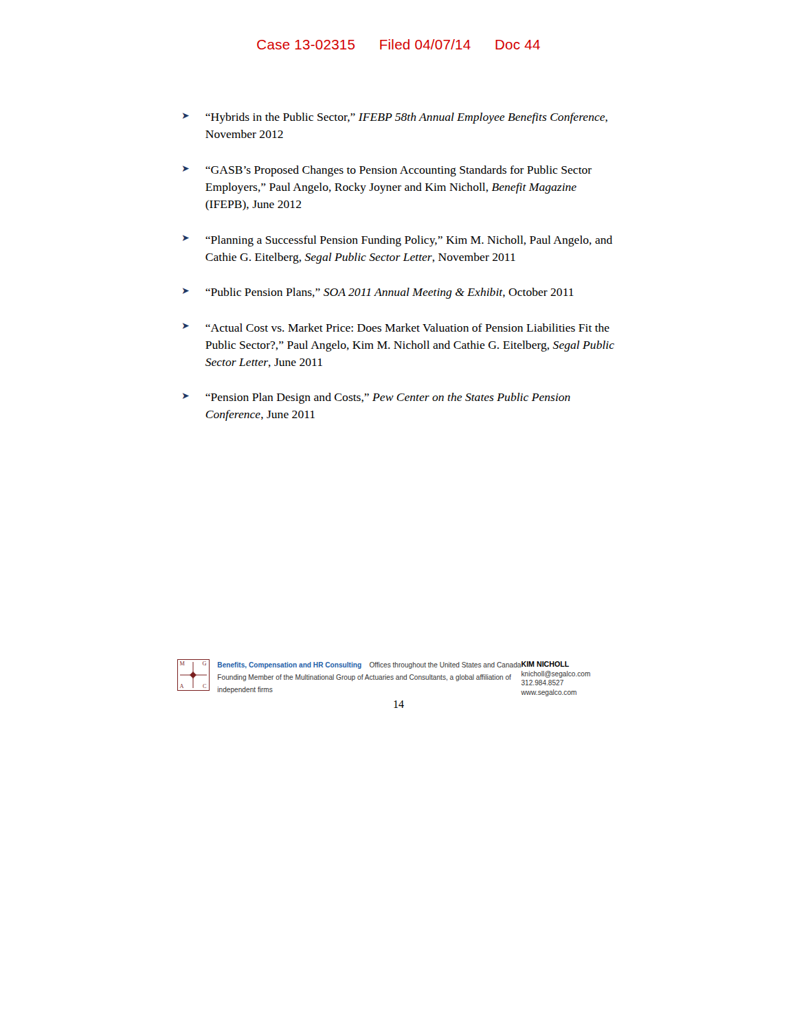Case 13-02315 Filed 04/07/14 Doc 44
“Hybrids in the Public Sector,” IFEBP 58th Annual Employee Benefits Conference, November 2012
“GASB’s Proposed Changes to Pension Accounting Standards for Public Sector Employers,” Paul Angelo, Rocky Joyner and Kim Nicholl, Benefit Magazine (IFEPB), June 2012
“Planning a Successful Pension Funding Policy,” Kim M. Nicholl, Paul Angelo, and Cathie G. Eitelberg, Segal Public Sector Letter, November 2011
“Public Pension Plans,” SOA 2011 Annual Meeting & Exhibit, October 2011
“Actual Cost vs. Market Price: Does Market Valuation of Pension Liabilities Fit the Public Sector?,” Paul Angelo, Kim M. Nicholl and Cathie G. Eitelberg, Segal Public Sector Letter, June 2011
“Pension Plan Design and Costs,” Pew Center on the States Public Pension Conference, June 2011
| M G A C | Benefits, Compensation and HR Consulting Offices throughout the United States and Canada Founding Member of the Multinational Group of Actuaries and Consultants, a global affiliation of independent firms | KIM NICHOLL knicholl@segalco.com 312.984.8527 www.segalco.com |
14